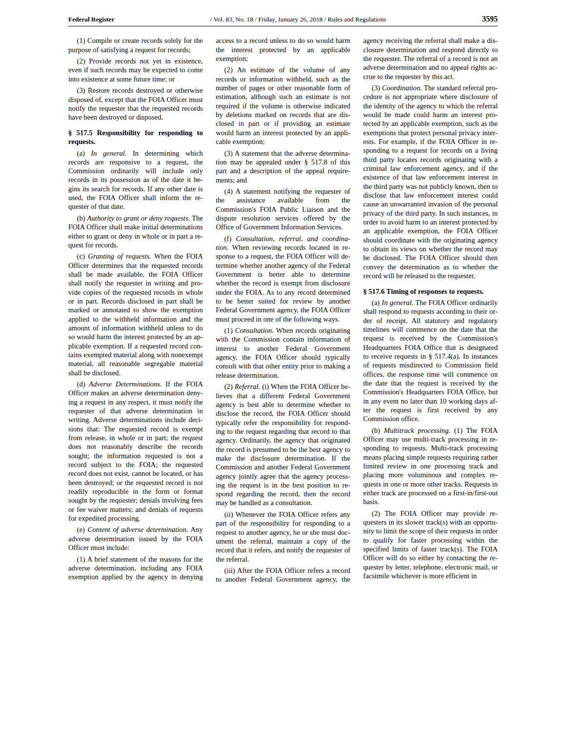Federal Register / Vol. 83, No. 18 / Friday, January 26, 2018 / Rules and Regulations 3595
(1) Compile or create records solely for the purpose of satisfying a request for records;
(2) Provide records not yet in existence, even if such records may be expected to come into existence at some future time; or
(3) Restore records destroyed or otherwise disposed of, except that the FOIA Officer must notify the requester that the requested records have been destroyed or disposed.
§ 517.5 Responsibility for responding to requests.
(a) In general. In determining which records are responsive to a request, the Commission ordinarily will include only records in its possession as of the date it begins its search for records. If any other date is used, the FOIA Officer shall inform the requester of that date.
(b) Authority to grant or deny requests. The FOIA Officer shall make initial determinations either to grant or deny in whole or in part a request for records.
(c) Granting of requests. When the FOIA Officer determines that the requested records shall be made available, the FOIA Officer shall notify the requester in writing and provide copies of the requested records in whole or in part. Records disclosed in part shall be marked or annotated to show the exemption applied to the withheld information and the amount of information withheld unless to do so would harm the interest protected by an applicable exemption. If a requested record contains exempted material along with nonexempt material, all reasonable segregable material shall be disclosed.
(d) Adverse Determinations. If the FOIA Officer makes an adverse determination denying a request in any respect, it must notify the requester of that adverse determination in writing. Adverse determinations include decisions that: The requested record is exempt from release, in whole or in part; the request does not reasonably describe the records sought; the information requested is not a record subject to the FOIA; the requested record does not exist, cannot be located, or has been destroyed; or the requested record is not readily reproducible in the form or format sought by the requester; denials involving fees or fee waiver matters; and denials of requests for expedited processing.
(e) Content of adverse determination. Any adverse determination issued by the FOIA Officer must include:
(1) A brief statement of the reasons for the adverse determination, including any FOIA exemption applied by the agency in denying access to a record unless to do so would harm the interest protected by an applicable exemption;
(2) An estimate of the volume of any records or information withheld, such as the number of pages or other reasonable form of estimation, although such an estimate is not required if the volume is otherwise indicated by deletions marked on records that are disclosed in part or if providing an estimate would harm an interest protected by an applicable exemption;
(3) A statement that the adverse determination may be appealed under § 517.8 of this part and a description of the appeal requirements; and
(4) A statement notifying the requester of the assistance available from the Commission's FOIA Public Liaison and the dispute resolution services offered by the Office of Government Information Services.
(f) Consultation, referral, and coordination. When reviewing records located in response to a request, the FOIA Officer will determine whether another agency of the Federal Government is better able to determine whether the record is exempt from disclosure under the FOIA. As to any record determined to be better suited for review by another Federal Government agency, the FOIA Officer must proceed in one of the following ways.
(1) Consultation. When records originating with the Commission contain information of interest to another Federal Government agency, the FOIA Officer should typically consult with that other entity prior to making a release determination.
(2) Referral. (i) When the FOIA Officer believes that a different Federal Government agency is best able to determine whether to disclose the record, the FOIA Officer should typically refer the responsibility for responding to the request regarding that record to that agency. Ordinarily, the agency that originated the record is presumed to be the best agency to make the disclosure determination. If the Commission and another Federal Government agency jointly agree that the agency processing the request is in the best position to respond regarding the record, then the record may be handled as a consultation.
(ii) Whenever the FOIA Officer refers any part of the responsibility for responding to a request to another agency, he or she must document the referral, maintain a copy of the record that it refers, and notify the requester of the referral.
(iii) After the FOIA Officer refers a record to another Federal Government agency, the agency receiving the referral shall make a disclosure determination and respond directly to the requester. The referral of a record is not an adverse determination and no appeal rights accrue to the requester by this act.
(3) Coordination. The standard referral procedure is not appropriate where disclosure of the identity of the agency to which the referral would be made could harm an interest protected by an applicable exemption, such as the exemptions that protect personal privacy interests. For example, if the FOIA Officer in responding to a request for records on a living third party locates records originating with a criminal law enforcement agency, and if the existence of that law enforcement interest in the third party was not publicly known, then to disclose that law enforcement interest could cause an unwarranted invasion of the personal privacy of the third party. In such instances, in order to avoid harm to an interest protected by an applicable exemption, the FOIA Officer should coordinate with the originating agency to obtain its views on whether the record may be disclosed. The FOIA Officer should then convey the determination as to whether the record will be released to the requester.
§ 517.6 Timing of responses to requests.
(a) In general. The FOIA Officer ordinarily shall respond to requests according to their order of receipt. All statutory and regulatory timelines will commence on the date that the request is received by the Commission's Headquarters FOIA Office that is designated to receive requests in § 517.4(a). In instances of requests misdirected to Commission field offices, the response time will commence on the date that the request is received by the Commission's Headquarters FOIA Office, but in any event no later than 10 working days after the request is first received by any Commission office.
(b) Multitrack processing. (1) The FOIA Officer may use multi-track processing in responding to requests. Multi-track processing means placing simple requests requiring rather limited review in one processing track and placing more voluminous and complex requests in one or more other tracks. Requests in either track are processed on a first-in/first-out basis.
(2) The FOIA Officer may provide requesters in its slower track(s) with an opportunity to limit the scope of their requests in order to qualify for faster processing within the specified limits of faster track(s). The FOIA Officer will do so either by contacting the requester by letter, telephone, electronic mail, or facsimile whichever is more efficient in